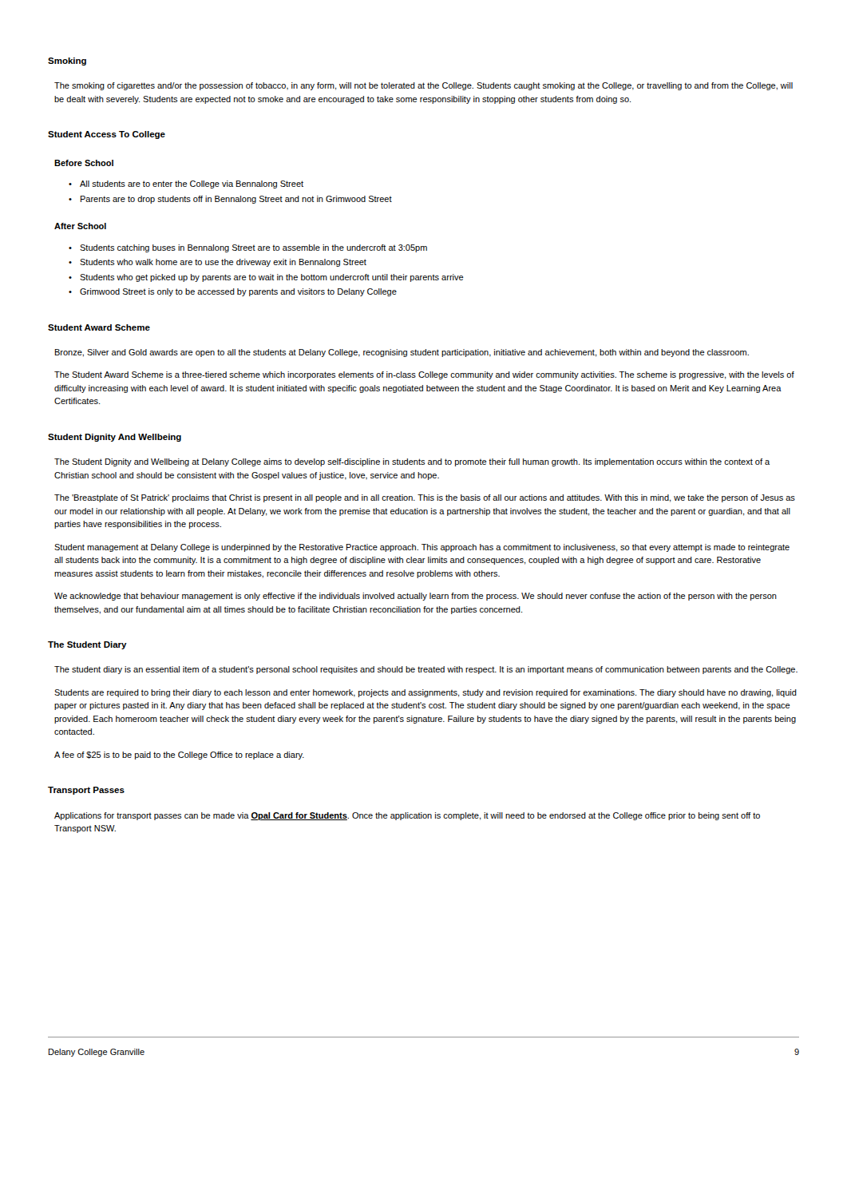Smoking
The smoking of cigarettes and/or the possession of tobacco, in any form, will not be tolerated at the College. Students caught smoking at the College, or travelling to and from the College, will be dealt with severely. Students are expected not to smoke and are encouraged to take some responsibility in stopping other students from doing so.
Student Access To College
Before School
All students are to enter the College via Bennalong Street
Parents are to drop students off in Bennalong Street and not in Grimwood Street
After School
Students catching buses in Bennalong Street are to assemble in the undercroft at 3:05pm
Students who walk home are to use the driveway exit in Bennalong Street
Students who get picked up by parents are to wait in the bottom undercroft until their parents arrive
Grimwood Street is only to be accessed by parents and visitors to Delany College
Student Award Scheme
Bronze, Silver and Gold awards are open to all the students at Delany College, recognising student participation, initiative and achievement, both within and beyond the classroom.
The Student Award Scheme is a three-tiered scheme which incorporates elements of in-class College community and wider community activities. The scheme is progressive, with the levels of difficulty increasing with each level of award. It is student initiated with specific goals negotiated between the student and the Stage Coordinator. It is based on Merit and Key Learning Area Certificates.
Student Dignity And Wellbeing
The Student Dignity and Wellbeing at Delany College aims to develop self-discipline in students and to promote their full human growth. Its implementation occurs within the context of a Christian school and should be consistent with the Gospel values of justice, love, service and hope.
The 'Breastplate of St Patrick' proclaims that Christ is present in all people and in all creation. This is the basis of all our actions and attitudes. With this in mind, we take the person of Jesus as our model in our relationship with all people. At Delany, we work from the premise that education is a partnership that involves the student, the teacher and the parent or guardian, and that all parties have responsibilities in the process.
Student management at Delany College is underpinned by the Restorative Practice approach. This approach has a commitment to inclusiveness, so that every attempt is made to reintegrate all students back into the community. It is a commitment to a high degree of discipline with clear limits and consequences, coupled with a high degree of support and care. Restorative measures assist students to learn from their mistakes, reconcile their differences and resolve problems with others.
We acknowledge that behaviour management is only effective if the individuals involved actually learn from the process. We should never confuse the action of the person with the person themselves, and our fundamental aim at all times should be to facilitate Christian reconciliation for the parties concerned.
The Student Diary
The student diary is an essential item of a student's personal school requisites and should be treated with respect. It is an important means of communication between parents and the College.
Students are required to bring their diary to each lesson and enter homework, projects and assignments, study and revision required for examinations. The diary should have no drawing, liquid paper or pictures pasted in it. Any diary that has been defaced shall be replaced at the student's cost. The student diary should be signed by one parent/guardian each weekend, in the space provided. Each homeroom teacher will check the student diary every week for the parent's signature. Failure by students to have the diary signed by the parents, will result in the parents being contacted.
A fee of $25 is to be paid to the College Office to replace a diary.
Transport Passes
Applications for transport passes can be made via Opal Card for Students. Once the application is complete, it will need to be endorsed at the College office prior to being sent off to Transport NSW.
Delany College Granville 9